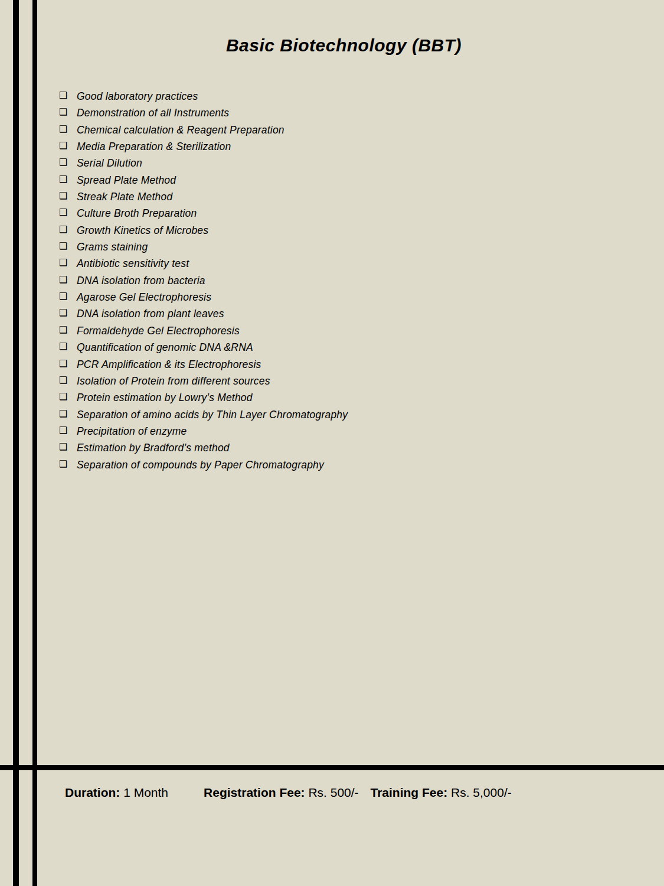Basic Biotechnology (BBT)
Good laboratory practices
Demonstration of all Instruments
Chemical calculation & Reagent Preparation
Media Preparation & Sterilization
Serial Dilution
Spread Plate Method
Streak Plate Method
Culture Broth Preparation
Growth Kinetics of Microbes
Grams staining
Antibiotic sensitivity test
DNA isolation from bacteria
Agarose Gel Electrophoresis
DNA isolation from plant leaves
Formaldehyde Gel Electrophoresis
Quantification of genomic DNA &RNA
PCR Amplification & its Electrophoresis
Isolation of Protein from different sources
Protein estimation by Lowry’s Method
Separation of amino acids by Thin Layer Chromatography
Precipitation of enzyme
Estimation by Bradford’s method
Separation of compounds by Paper Chromatography
Duration: 1 Month Registration Fee: Rs. 500/- Training Fee: Rs. 5,000/-